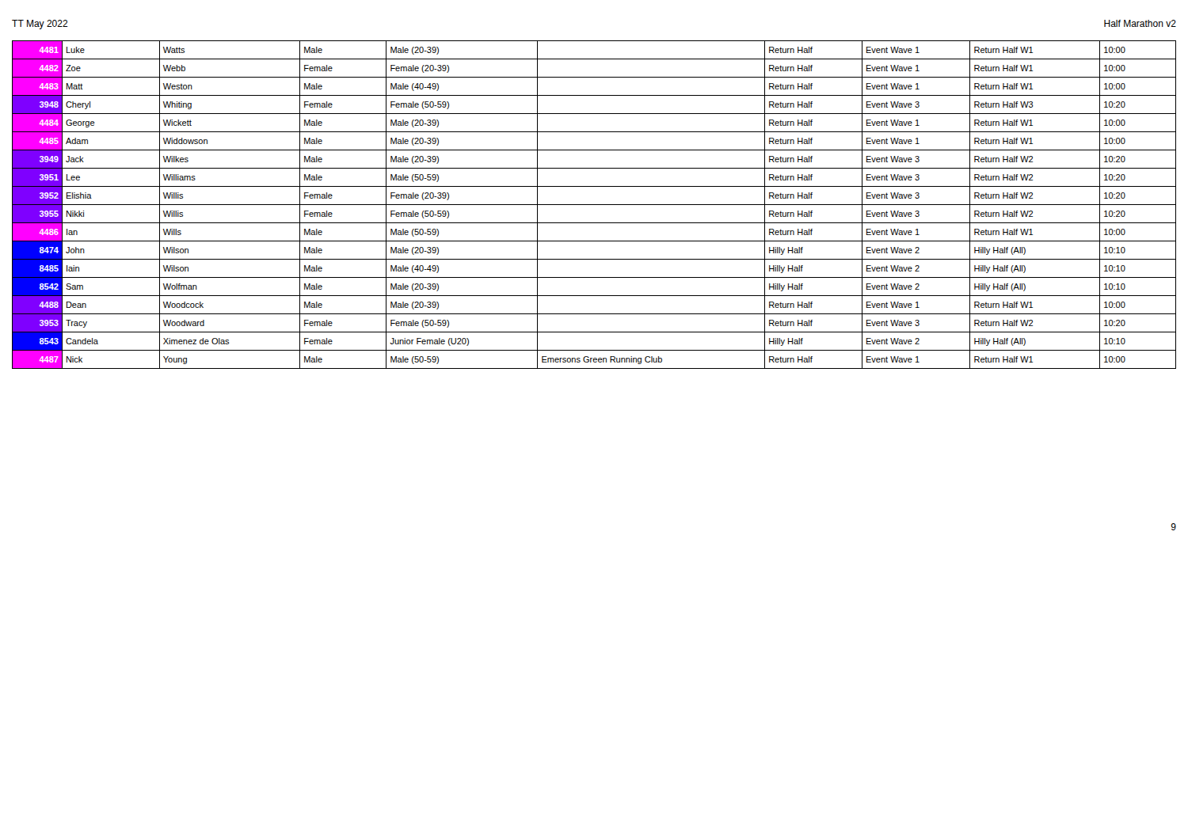TT May 2022
Half Marathon v2
| 4481 | Luke | Watts | Male | Male (20-39) | | Return Half | Event Wave 1 | Return Half W1 | 10:00 |
| 4482 | Zoe | Webb | Female | Female (20-39) | | Return Half | Event Wave 1 | Return Half W1 | 10:00 |
| 4483 | Matt | Weston | Male | Male (40-49) | | Return Half | Event Wave 1 | Return Half W1 | 10:00 |
| 3948 | Cheryl | Whiting | Female | Female (50-59) | | Return Half | Event Wave 3 | Return Half W3 | 10:20 |
| 4484 | George | Wickett | Male | Male (20-39) | | Return Half | Event Wave 1 | Return Half W1 | 10:00 |
| 4485 | Adam | Widdowson | Male | Male (20-39) | | Return Half | Event Wave 1 | Return Half W1 | 10:00 |
| 3949 | Jack | Wilkes | Male | Male (20-39) | | Return Half | Event Wave 3 | Return Half W2 | 10:20 |
| 3951 | Lee | Williams | Male | Male (50-59) | | Return Half | Event Wave 3 | Return Half W2 | 10:20 |
| 3952 | Elishia | Willis | Female | Female (20-39) | | Return Half | Event Wave 3 | Return Half W2 | 10:20 |
| 3955 | Nikki | Willis | Female | Female (50-59) | | Return Half | Event Wave 3 | Return Half W2 | 10:20 |
| 4486 | Ian | Wills | Male | Male (50-59) | | Return Half | Event Wave 1 | Return Half W1 | 10:00 |
| 8474 | John | Wilson | Male | Male (20-39) | | Hilly Half | Event Wave 2 | Hilly Half (All) | 10:10 |
| 8485 | Iain | Wilson | Male | Male (40-49) | | Hilly Half | Event Wave 2 | Hilly Half (All) | 10:10 |
| 8542 | Sam | Wolfman | Male | Male (20-39) | | Hilly Half | Event Wave 2 | Hilly Half (All) | 10:10 |
| 4488 | Dean | Woodcock | Male | Male (20-39) | | Return Half | Event Wave 1 | Return Half W1 | 10:00 |
| 3953 | Tracy | Woodward | Female | Female (50-59) | | Return Half | Event Wave 3 | Return Half W2 | 10:20 |
| 8543 | Candela | Ximenez de Olas | Female | Junior Female (U20) | | Hilly Half | Event Wave 2 | Hilly Half (All) | 10:10 |
| 4487 | Nick | Young | Male | Male (50-59) | Emersons Green Running Club | Return Half | Event Wave 1 | Return Half W1 | 10:00 |
9